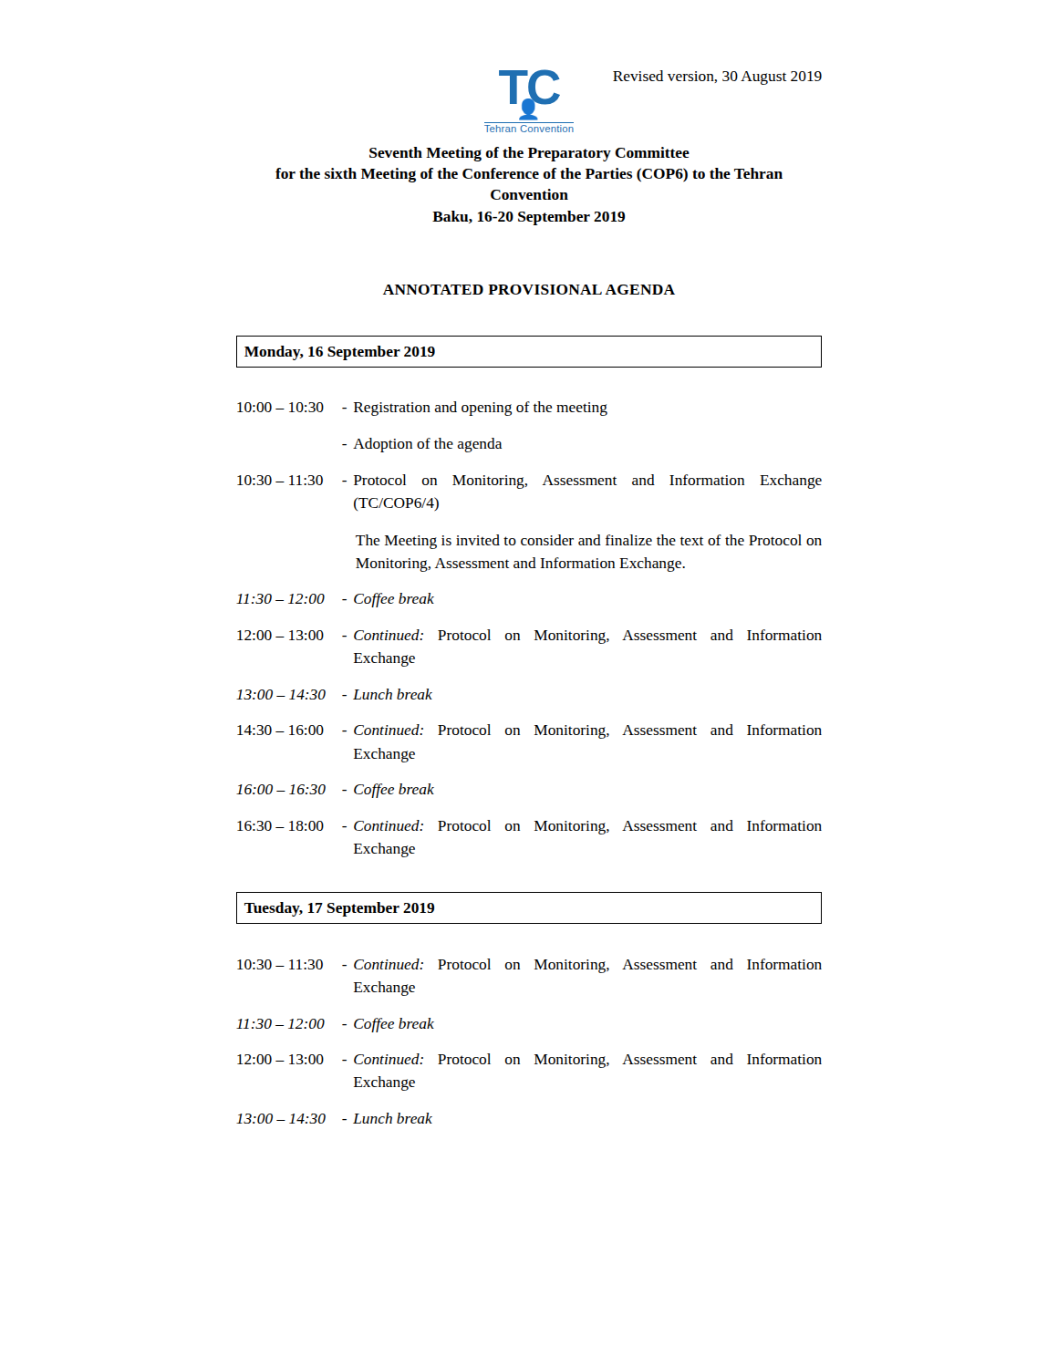Revised version, 30 August 2019
TC 👤 Tehran Convention
Seventh Meeting of the Preparatory Committee
for the sixth Meeting of the Conference of the Parties (COP6) to the Tehran Convention
Baku, 16-20 September 2019
ANNOTATED PROVISIONAL AGENDA
Monday, 16 September 2019
| 10:00 – 10:30 | - | Registration and opening of the meeting |
| | - | Adoption of the agenda |
| 10:30 – 11:30 | - | Protocol on Monitoring, Assessment and Information Exchange (TC/COP6/4) The Meeting is invited to consider and finalize the text of the Protocol on Monitoring, Assessment and Information Exchange. |
| 11:30 – 12:00 | - | Coffee break |
| 12:00 – 13:00 | - | Continued: Protocol on Monitoring, Assessment and Information Exchange |
| 13:00 – 14:30 | - | Lunch break |
| 14:30 – 16:00 | - | Continued: Protocol on Monitoring, Assessment and Information Exchange |
| 16:00 – 16:30 | - | Coffee break |
| 16:30 – 18:00 | - | Continued: Protocol on Monitoring, Assessment and Information Exchange |
Tuesday, 17 September 2019
| 10:30 – 11:30 | - | Continued: Protocol on Monitoring, Assessment and Information Exchange |
| 11:30 – 12:00 | - | Coffee break |
| 12:00 – 13:00 | - | Continued: Protocol on Monitoring, Assessment and Information Exchange |
| 13:00 – 14:30 | - | Lunch break |